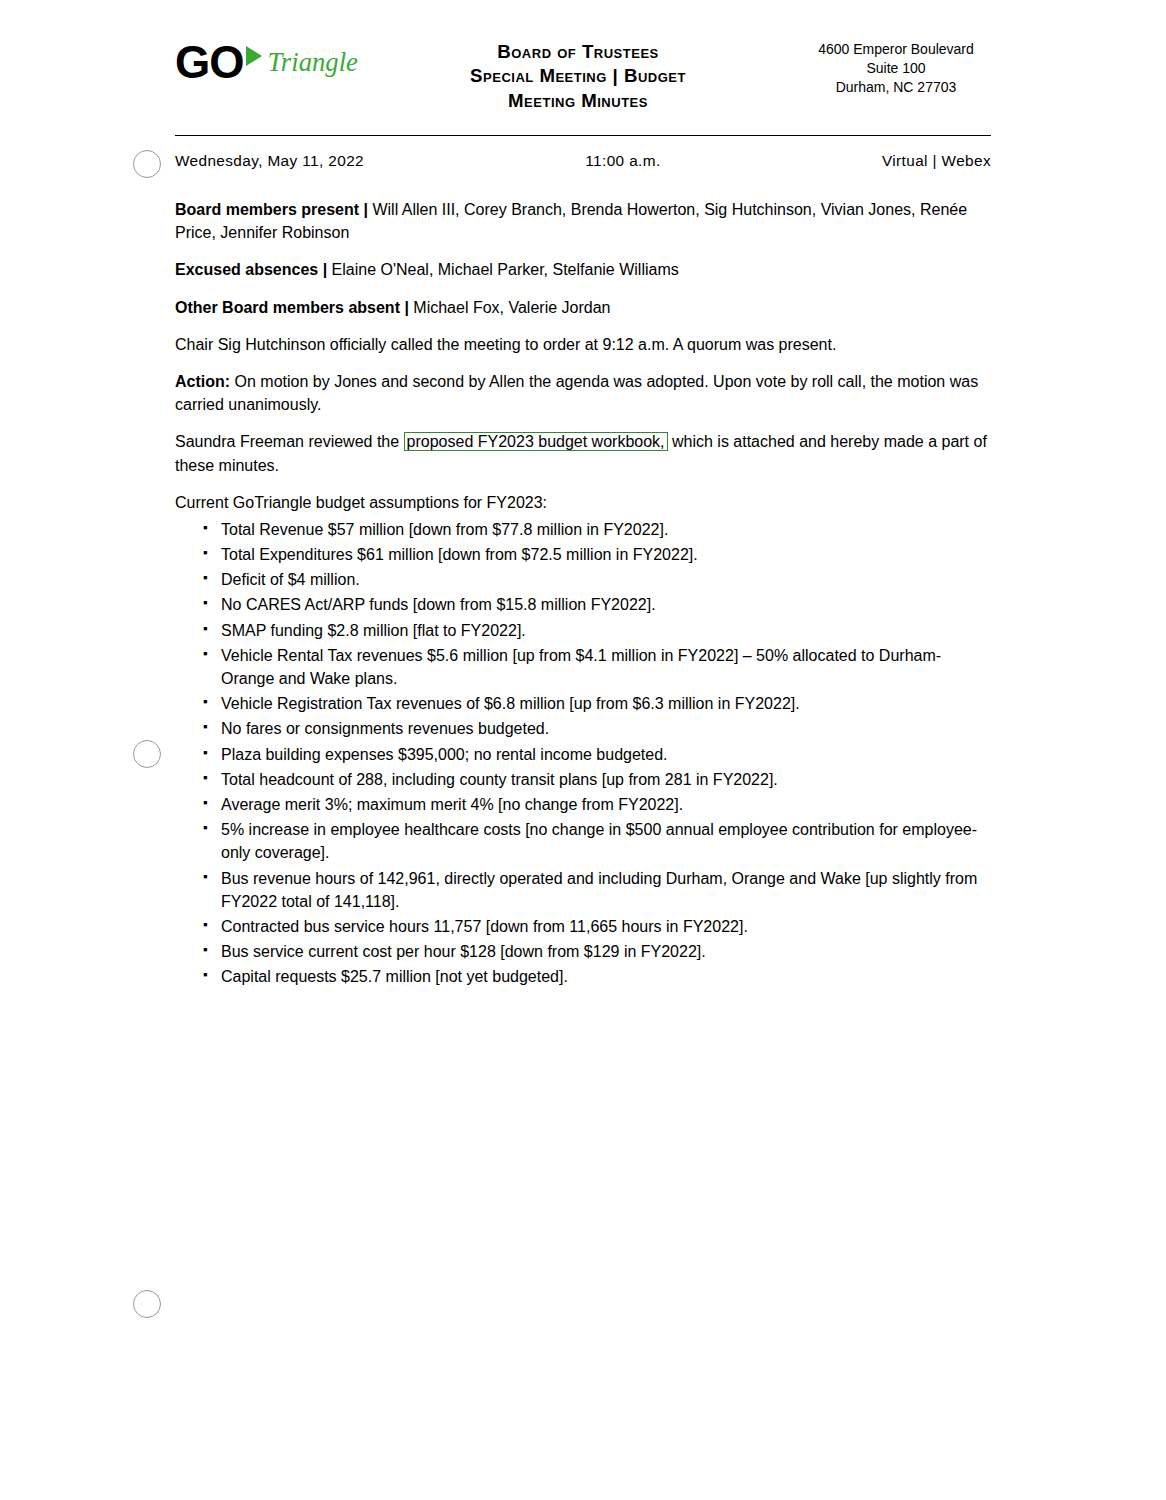GO Triangle
Board of Trustees
Special Meeting | Budget
Meeting Minutes
4600 Emperor Boulevard
Suite 100
Durham, NC 27703
Wednesday, May 11, 2022
11:00 a.m.
Virtual | Webex
Board members present | Will Allen III, Corey Branch, Brenda Howerton, Sig Hutchinson, Vivian Jones, Renée Price, Jennifer Robinson
Excused absences | Elaine O'Neal, Michael Parker, Stelfanie Williams
Other Board members absent | Michael Fox, Valerie Jordan
Chair Sig Hutchinson officially called the meeting to order at 9:12 a.m. A quorum was present.
Action: On motion by Jones and second by Allen the agenda was adopted. Upon vote by roll call, the motion was carried unanimously.
Saundra Freeman reviewed the proposed FY2023 budget workbook, which is attached and hereby made a part of these minutes.
Current GoTriangle budget assumptions for FY2023:
Total Revenue $57 million [down from $77.8 million in FY2022].
Total Expenditures $61 million [down from $72.5 million in FY2022].
Deficit of $4 million.
No CARES Act/ARP funds [down from $15.8 million FY2022].
SMAP funding $2.8 million [flat to FY2022].
Vehicle Rental Tax revenues $5.6 million [up from $4.1 million in FY2022] – 50% allocated to Durham-Orange and Wake plans.
Vehicle Registration Tax revenues of $6.8 million [up from $6.3 million in FY2022].
No fares or consignments revenues budgeted.
Plaza building expenses $395,000; no rental income budgeted.
Total headcount of 288, including county transit plans [up from 281 in FY2022].
Average merit 3%; maximum merit 4% [no change from FY2022].
5% increase in employee healthcare costs [no change in $500 annual employee contribution for employee-only coverage].
Bus revenue hours of 142,961, directly operated and including Durham, Orange and Wake [up slightly from FY2022 total of 141,118].
Contracted bus service hours 11,757 [down from 11,665 hours in FY2022].
Bus service current cost per hour $128 [down from $129 in FY2022].
Capital requests $25.7 million [not yet budgeted].